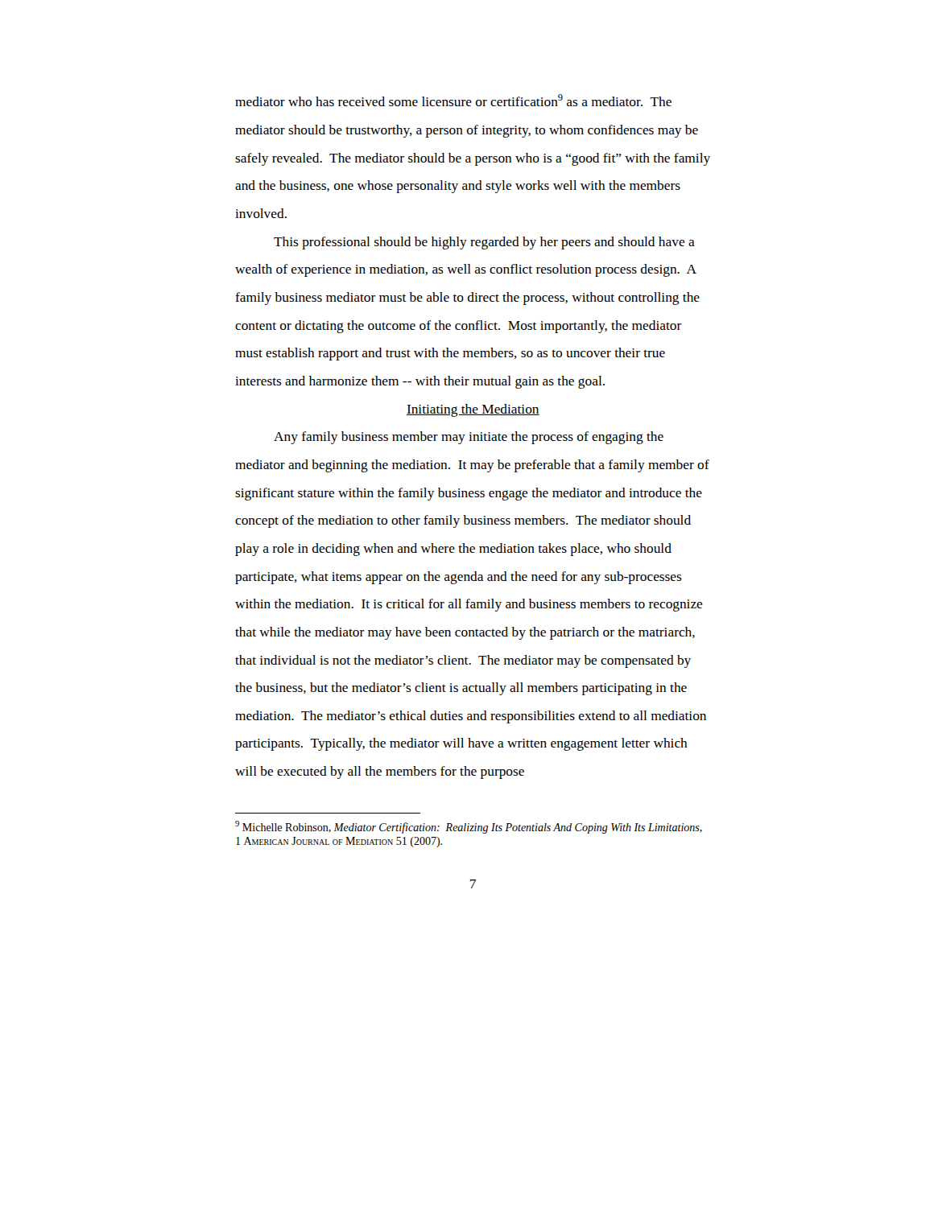mediator who has received some licensure or certification9 as a mediator. The mediator should be trustworthy, a person of integrity, to whom confidences may be safely revealed. The mediator should be a person who is a “good fit” with the family and the business, one whose personality and style works well with the members involved.
This professional should be highly regarded by her peers and should have a wealth of experience in mediation, as well as conflict resolution process design. A family business mediator must be able to direct the process, without controlling the content or dictating the outcome of the conflict. Most importantly, the mediator must establish rapport and trust with the members, so as to uncover their true interests and harmonize them -- with their mutual gain as the goal.
Initiating the Mediation
Any family business member may initiate the process of engaging the mediator and beginning the mediation. It may be preferable that a family member of significant stature within the family business engage the mediator and introduce the concept of the mediation to other family business members. The mediator should play a role in deciding when and where the mediation takes place, who should participate, what items appear on the agenda and the need for any sub-processes within the mediation. It is critical for all family and business members to recognize that while the mediator may have been contacted by the patriarch or the matriarch, that individual is not the mediator’s client. The mediator may be compensated by the business, but the mediator’s client is actually all members participating in the mediation. The mediator’s ethical duties and responsibilities extend to all mediation participants. Typically, the mediator will have a written engagement letter which will be executed by all the members for the purpose
9 Michelle Robinson, Mediator Certification: Realizing Its Potentials And Coping With Its Limitations, 1 American Journal of Mediation 51 (2007).
7